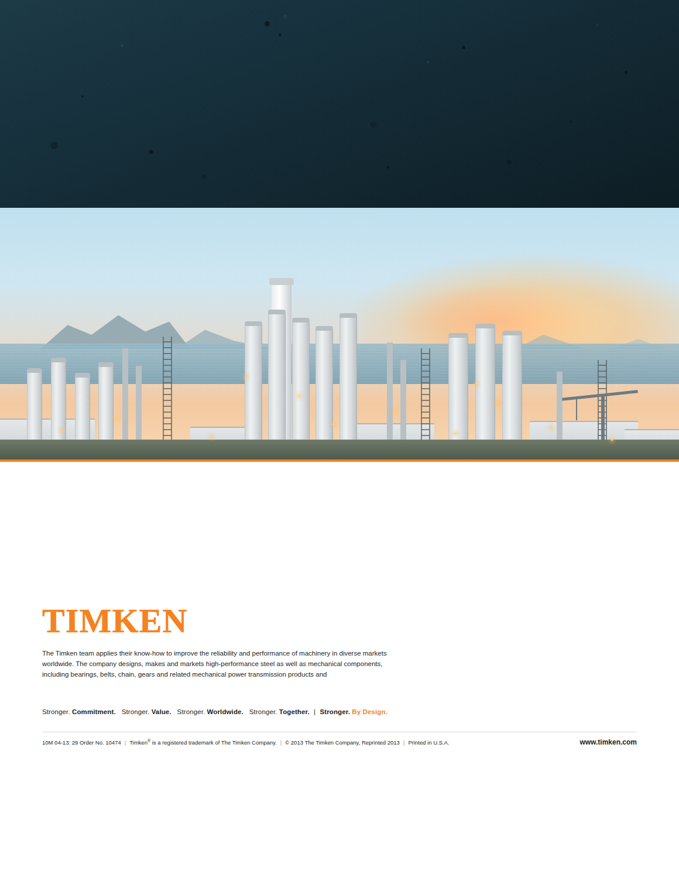Timken
The Timken team applies their know-how to improve the reliability and performance of machinery in diverse markets worldwide. The company designs, makes and markets high-performance steel as well as mechanical components, including bearings, belts, chain, gears and related mechanical power transmission products and
Stronger. Commitment. Stronger. Value. Stronger. Worldwide. Stronger. Together. | Stronger. By Design.
10M 04-13: 29 Order No. 10474 | Timken® is a registered trademark of The Timken Company. | © 2013 The Timken Company, Reprinted 2013 | Printed in U.S.A.
www.timken.com